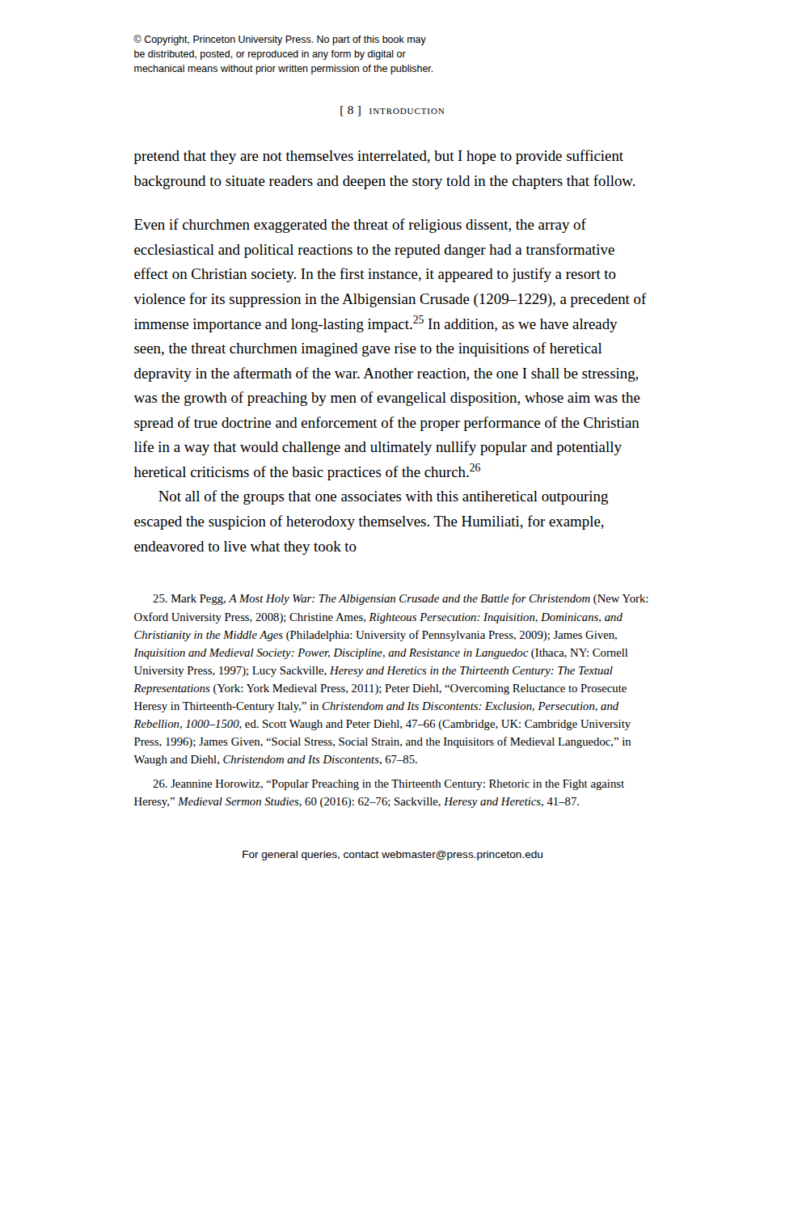© Copyright, Princeton University Press. No part of this book may be distributed, posted, or reproduced in any form by digital or mechanical means without prior written permission of the publisher.
[ 8 ] introduction
pretend that they are not themselves interrelated, but I hope to provide sufficient background to situate readers and deepen the story told in the chapters that follow.
Even if churchmen exaggerated the threat of religious dissent, the array of ecclesiastical and political reactions to the reputed danger had a transformative effect on Christian society. In the first instance, it appeared to justify a resort to violence for its suppression in the Albigensian Crusade (1209–1229), a precedent of immense importance and long-lasting impact.25 In addition, as we have already seen, the threat churchmen imagined gave rise to the inquisitions of heretical depravity in the aftermath of the war. Another reaction, the one I shall be stressing, was the growth of preaching by men of evangelical disposition, whose aim was the spread of true doctrine and enforcement of the proper performance of the Christian life in a way that would challenge and ultimately nullify popular and potentially heretical criticisms of the basic practices of the church.26
Not all of the groups that one associates with this antiheretical outpouring escaped the suspicion of heterodoxy themselves. The Humiliati, for example, endeavored to live what they took to
25. Mark Pegg, A Most Holy War: The Albigensian Crusade and the Battle for Christendom (New York: Oxford University Press, 2008); Christine Ames, Righteous Persecution: Inquisition, Dominicans, and Christianity in the Middle Ages (Philadelphia: University of Pennsylvania Press, 2009); James Given, Inquisition and Medieval Society: Power, Discipline, and Resistance in Languedoc (Ithaca, NY: Cornell University Press, 1997); Lucy Sackville, Heresy and Heretics in the Thirteenth Century: The Textual Representations (York: York Medieval Press, 2011); Peter Diehl, “Overcoming Reluctance to Prosecute Heresy in Thirteenth-Century Italy,” in Christendom and Its Discontents: Exclusion, Persecution, and Rebellion, 1000–1500, ed. Scott Waugh and Peter Diehl, 47–66 (Cambridge, UK: Cambridge University Press, 1996); James Given, “Social Stress, Social Strain, and the Inquisitors of Medieval Languedoc,” in Waugh and Diehl, Christendom and Its Discontents, 67–85.
26. Jeannine Horowitz, “Popular Preaching in the Thirteenth Century: Rhetoric in the Fight against Heresy,” Medieval Sermon Studies, 60 (2016): 62–76; Sackville, Heresy and Heretics, 41–87.
For general queries, contact webmaster@press.princeton.edu